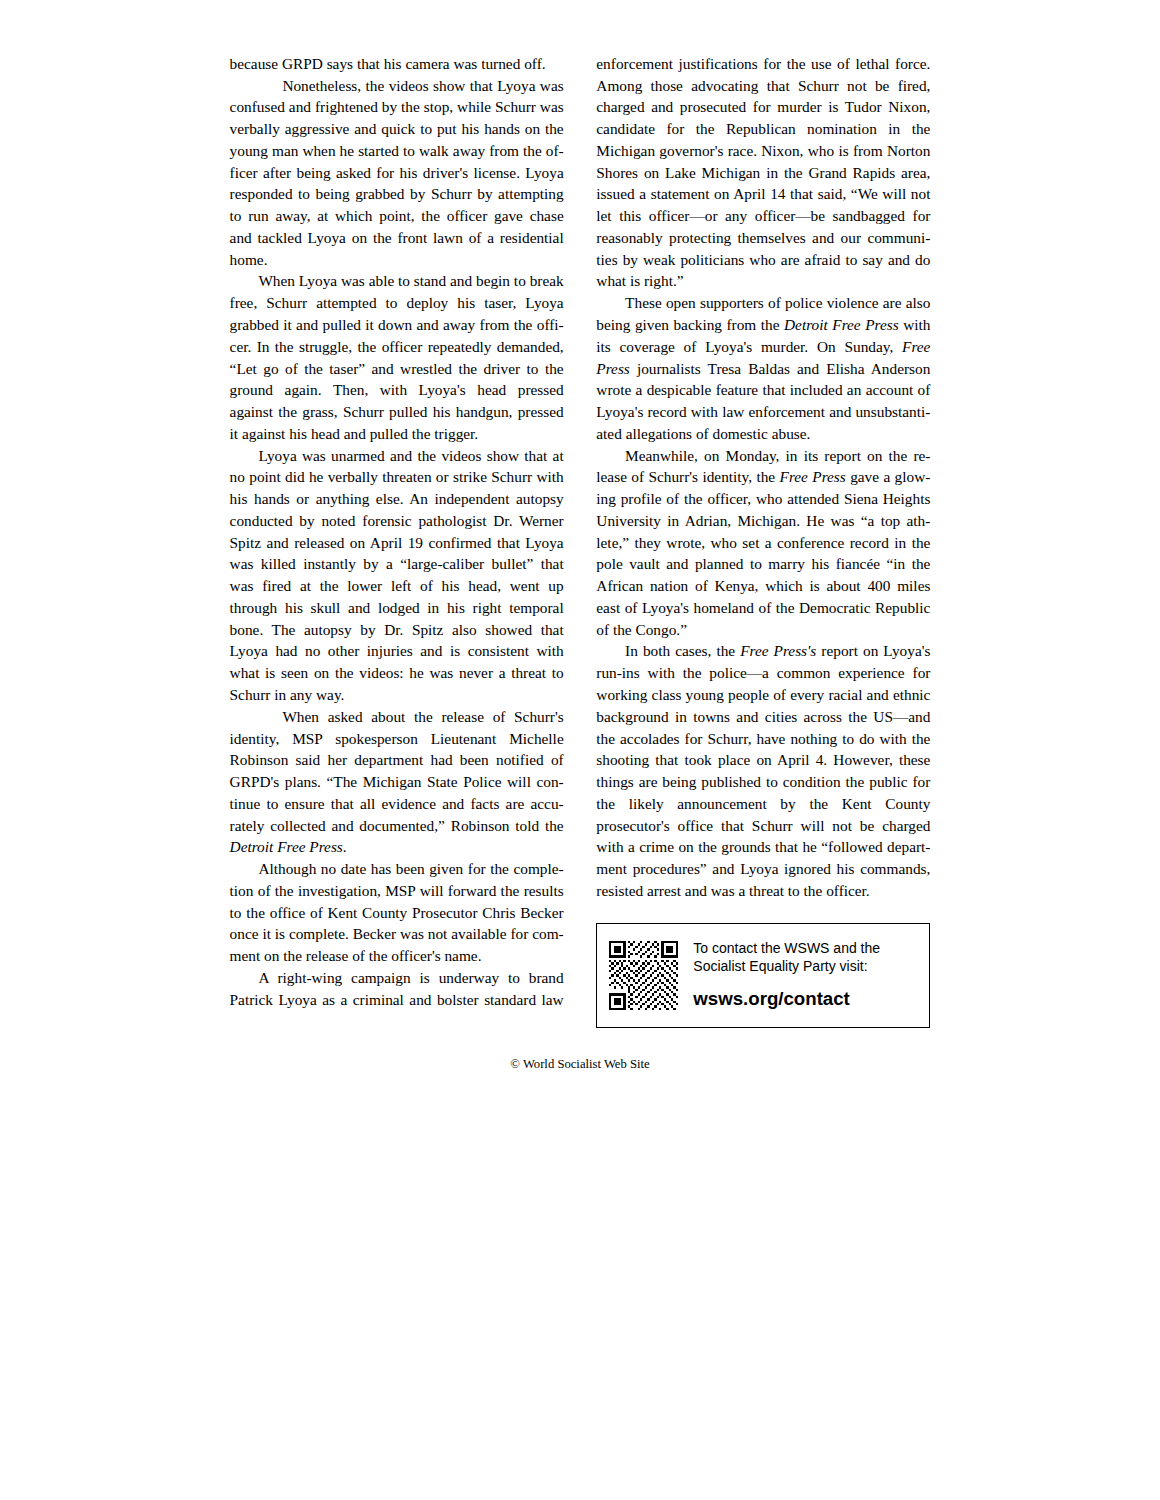because GRPD says that his camera was turned off.
Nonetheless, the videos show that Lyoya was confused and frightened by the stop, while Schurr was verbally aggressive and quick to put his hands on the young man when he started to walk away from the officer after being asked for his driver's license. Lyoya responded to being grabbed by Schurr by attempting to run away, at which point, the officer gave chase and tackled Lyoya on the front lawn of a residential home.
When Lyoya was able to stand and begin to break free, Schurr attempted to deploy his taser, Lyoya grabbed it and pulled it down and away from the officer. In the struggle, the officer repeatedly demanded, “Let go of the taser” and wrestled the driver to the ground again. Then, with Lyoya's head pressed against the grass, Schurr pulled his handgun, pressed it against his head and pulled the trigger.
Lyoya was unarmed and the videos show that at no point did he verbally threaten or strike Schurr with his hands or anything else. An independent autopsy conducted by noted forensic pathologist Dr. Werner Spitz and released on April 19 confirmed that Lyoya was killed instantly by a “large-caliber bullet” that was fired at the lower left of his head, went up through his skull and lodged in his right temporal bone. The autopsy by Dr. Spitz also showed that Lyoya had no other injuries and is consistent with what is seen on the videos: he was never a threat to Schurr in any way.
When asked about the release of Schurr's identity, MSP spokesperson Lieutenant Michelle Robinson said her department had been notified of GRPD's plans. “The Michigan State Police will continue to ensure that all evidence and facts are accurately collected and documented,” Robinson told the Detroit Free Press.
Although no date has been given for the completion of the investigation, MSP will forward the results to the office of Kent County Prosecutor Chris Becker once it is complete. Becker was not available for comment on the release of the officer's name.
A right-wing campaign is underway to brand Patrick Lyoya as a criminal and bolster standard law enforcement justifications for the use of lethal force. Among those advocating that Schurr not be fired, charged and prosecuted for murder is Tudor Nixon, candidate for the Republican nomination in the Michigan governor's race. Nixon, who is from Norton Shores on Lake Michigan in the Grand Rapids area, issued a statement on April 14 that said, “We will not let this officer—or any officer—be sandbagged for reasonably protecting themselves and our communities by weak politicians who are afraid to say and do what is right.”
These open supporters of police violence are also being given backing from the Detroit Free Press with its coverage of Lyoya's murder. On Sunday, Free Press journalists Tresa Baldas and Elisha Anderson wrote a despicable feature that included an account of Lyoya's record with law enforcement and unsubstantiated allegations of domestic abuse.
Meanwhile, on Monday, in its report on the release of Schurr's identity, the Free Press gave a glowing profile of the officer, who attended Siena Heights University in Adrian, Michigan. He was “a top athlete,” they wrote, who set a conference record in the pole vault and planned to marry his fiancée “in the African nation of Kenya, which is about 400 miles east of Lyoya's homeland of the Democratic Republic of the Congo.”
In both cases, the Free Press's report on Lyoya's run-ins with the police—a common experience for working class young people of every racial and ethnic background in towns and cities across the US—and the accolades for Schurr, have nothing to do with the shooting that took place on April 4. However, these things are being published to condition the public for the likely announcement by the Kent County prosecutor's office that Schurr will not be charged with a crime on the grounds that he “followed department procedures” and Lyoya ignored his commands, resisted arrest and was a threat to the officer.
To contact the WSWS and the Socialist Equality Party visit: wsws.org/contact
© World Socialist Web Site